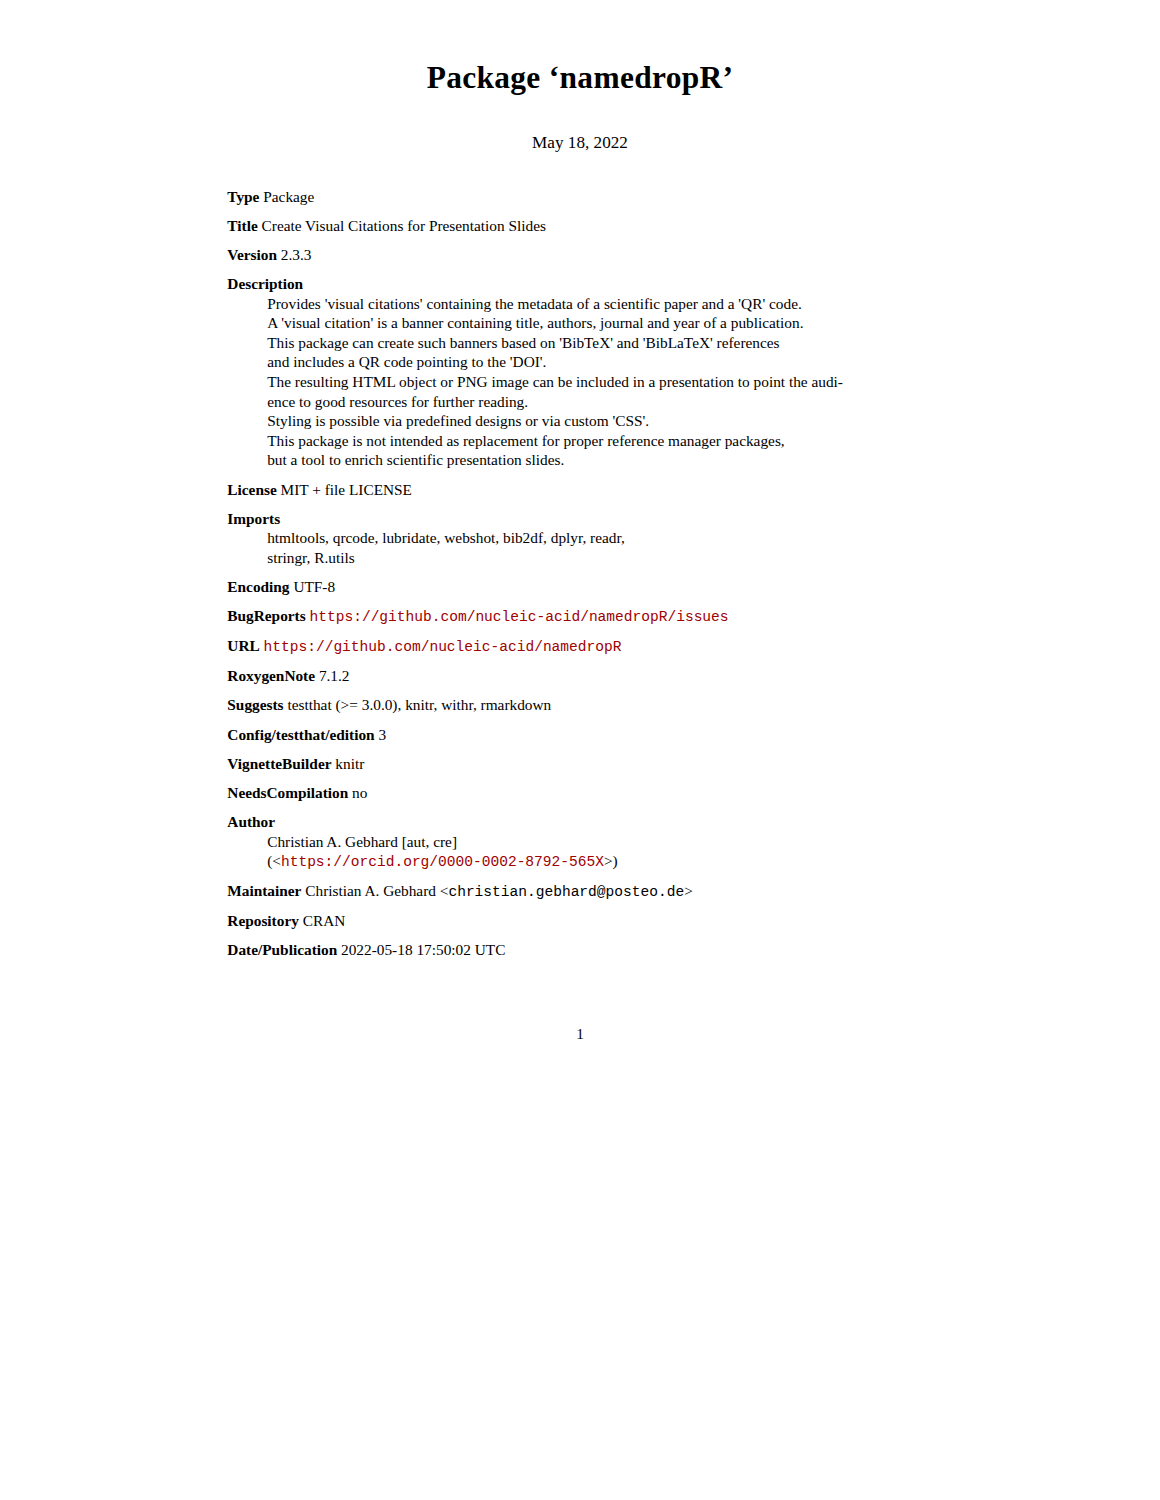Package ‘namedropR’
May 18, 2022
Type
Package
Title
Create Visual Citations for Presentation Slides
Version
2.3.3
Description
Provides 'visual citations' containing the metadata of a scientific paper and a 'QR' code.
A 'visual citation' is a banner containing title, authors, journal and year of a publication.
This package can create such banners based on 'BibTeX' and 'BibLaTeX' references
and includes a QR code pointing to the 'DOI'.
The resulting HTML object or PNG image can be included in a presentation to point the audi-
ence to good resources for further reading.
Styling is possible via predefined designs or via custom 'CSS'.
This package is not intended as replacement for proper reference manager packages,
but a tool to enrich scientific presentation slides.
License
MIT + file LICENSE
Imports
htmltools, qrcode, lubridate, webshot, bib2df, dplyr, readr,
stringr, R.utils
Encoding
UTF-8
BugReports
https://github.com/nucleic-acid/namedropR/issues
URL
https://github.com/nucleic-acid/namedropR
RoxygenNote
7.1.2
Suggests
testthat (>= 3.0.0), knitr, withr, rmarkdown
Config/testthat/edition
3
VignetteBuilder
knitr
NeedsCompilation
no
Author
Christian A. Gebhard [aut, cre]
(<https://orcid.org/0000-0002-8792-565X>)
Maintainer
Christian A. Gebhard <christian.gebhard@posteo.de>
Repository
CRAN
Date/Publication
2022-05-18 17:50:02 UTC
1